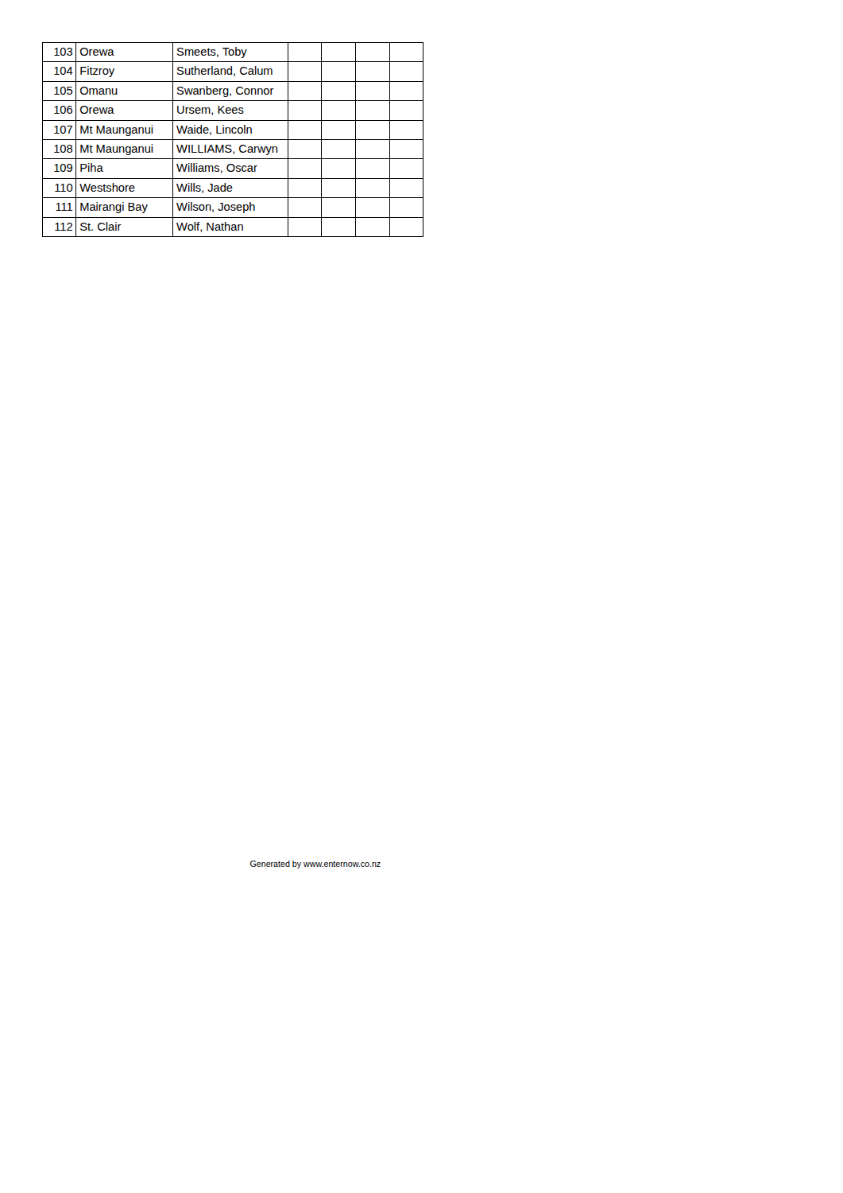| 103 | Orewa | Smeets, Toby | | | | |
| 104 | Fitzroy | Sutherland, Calum | | | | |
| 105 | Omanu | Swanberg, Connor | | | | |
| 106 | Orewa | Ursem, Kees | | | | |
| 107 | Mt Maunganui | Waide, Lincoln | | | | |
| 108 | Mt Maunganui | WILLIAMS, Carwyn | | | | |
| 109 | Piha | Williams, Oscar | | | | |
| 110 | Westshore | Wills, Jade | | | | |
| 111 | Mairangi Bay | Wilson, Joseph | | | | |
| 112 | St. Clair | Wolf, Nathan | | | | |
Generated by www.enternow.co.nz